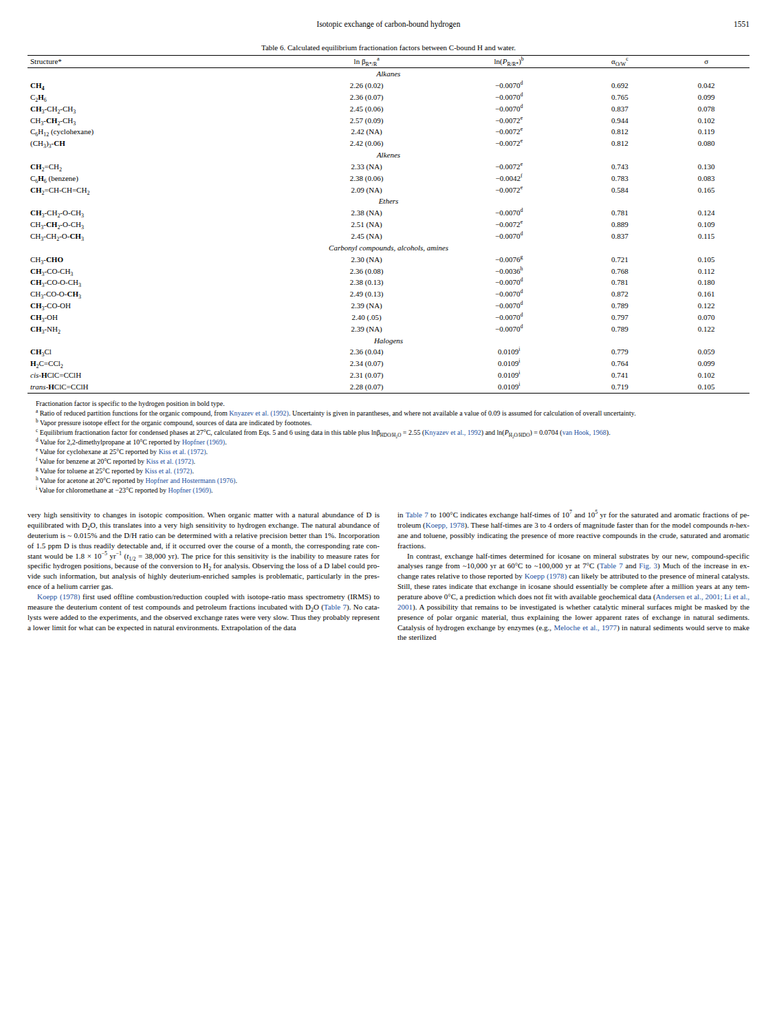Isotopic exchange of carbon-bound hydrogen 1551
Table 6. Calculated equilibrium fractionation factors between C-bound H and water.
| Structure* | ln β R*/R a | ln( P R/R* ) b | α O/W c | σ |
| --- | --- | --- | --- | --- |
| Alkanes |
| CH 4 | 2.26 (0.02) | −0.0070 d | 0.692 | 0.042 |
| C 2 H 6 | 2.36 (0.07) | −0.0070 d | 0.765 | 0.099 |
| CH 3 -CH 2 -CH 3 | 2.45 (0.06) | −0.0070 d | 0.837 | 0.078 |
| CH 3 - CH 2 -CH 3 | 2.57 (0.09) | −0.0072 e | 0.944 | 0.102 |
| C 6 H 12 (cyclohexane) | 2.42 (NA) | −0.0072 e | 0.812 | 0.119 |
| (CH 3 ) 3 - CH | 2.42 (0.06) | −0.0072 e | 0.812 | 0.080 |
| Alkenes |
| CH 2 =CH 2 | 2.33 (NA) | −0.0072 e | 0.743 | 0.130 |
| C 6 H 6 (benzene) | 2.38 (0.06) | −0.0042 f | 0.783 | 0.083 |
| CH 2 =CH-CH=CH 2 | 2.09 (NA) | −0.0072 e | 0.584 | 0.165 |
| Ethers |
| CH 3 -CH 2 -O-CH 3 | 2.38 (NA) | −0.0070 d | 0.781 | 0.124 |
| CH 3 - CH 2 -O-CH 3 | 2.51 (NA) | −0.0072 e | 0.889 | 0.109 |
| CH 3 -CH 2 -O- CH 3 | 2.45 (NA) | −0.0070 d | 0.837 | 0.115 |
| Carbonyl compounds, alcohols, amines |
| CH 3 - CHO | 2.30 (NA) | −0.0076 g | 0.721 | 0.105 |
| CH 3 -CO-CH 3 | 2.36 (0.08) | −0.0036 h | 0.768 | 0.112 |
| CH 3 -CO-O-CH 3 | 2.38 (0.13) | −0.0070 d | 0.781 | 0.180 |
| CH 3 -CO-O- CH 3 | 2.49 (0.13) | −0.0070 d | 0.872 | 0.161 |
| CH 3 -CO-OH | 2.39 (NA) | −0.0070 d | 0.789 | 0.122 |
| CH 3 -OH | 2.40 (.05) | −0.0070 d | 0.797 | 0.070 |
| CH 3 -NH 2 | 2.39 (NA) | −0.0070 d | 0.789 | 0.122 |
| Halogens |
| CH 3 Cl | 2.36 (0.04) | 0.0109 i | 0.779 | 0.059 |
| H 2 C=CCl 2 | 2.34 (0.07) | 0.0109 i | 0.764 | 0.099 |
| cis - H ClC=CClH | 2.31 (0.07) | 0.0109 i | 0.741 | 0.102 |
| trans - H ClC=CClH | 2.28 (0.07) | 0.0109 i | 0.719 | 0.105 |
Fractionation factor is specific to the hydrogen position in bold type.
a Ratio of reduced partition functions for the organic compound, from Knyazev et al. (1992). Uncertainty is given in parantheses, and where not available a value of 0.09 is assumed for calculation of overall uncertainty.
b Vapor pressure isotope effect for the organic compound, sources of data are indicated by footnotes.
c Equilibrium fractionation factor for condensed phases at 27°C, calculated from Eqs. 5 and 6 using data in this table plus lnβHDO/H2O = 2.55 (Knyazev et al., 1992) and ln(PH2O/HDO) = 0.0704 (van Hook, 1968).
d Value for 2,2-dimethylpropane at 10°C reported by Hopfner (1969).
e Value for cyclohexane at 25°C reported by Kiss et al. (1972).
f Value for benzene at 20°C reported by Kiss et al. (1972).
g Value for toluene at 25°C reported by Kiss et al. (1972).
h Value for acetone at 20°C reported by Hopfner and Hostermann (1976).
i Value for chloromethane at −23°C reported by Hopfner (1969).
very high sensitivity to changes in isotopic composition. When organic matter with a natural abundance of D is equilibrated with D2O, this translates into a very high sensitivity to hydrogen exchange. The natural abundance of deuterium is ~ 0.015% and the D/H ratio can be determined with a relative precision better than 1%. Incorporation of 1.5 ppm D is thus readily detectable and, if it occurred over the course of a month, the corresponding rate constant would be 1.8 × 10−5 yr−1 (t1/2 = 38,000 yr). The price for this sensitivity is the inability to measure rates for specific hydrogen positions, because of the conversion to H2 for analysis. Observing the loss of a D label could provide such information, but analysis of highly deuterium-enriched samples is problematic, particularly in the presence of a helium carrier gas.
Koepp (1978) first used offline combustion/reduction coupled with isotope-ratio mass spectrometry (IRMS) to measure the deuterium content of test compounds and petroleum fractions incubated with D2O (Table 7). No catalysts were added to the experiments, and the observed exchange rates were very slow. Thus they probably represent a lower limit for what can be expected in natural environments. Extrapolation of the data
in Table 7 to 100°C indicates exchange half-times of 107 and 105 yr for the saturated and aromatic fractions of petroleum (Koepp, 1978). These half-times are 3 to 4 orders of magnitude faster than for the model compounds n-hexane and toluene, possibly indicating the presence of more reactive compounds in the crude, saturated and aromatic fractions.
In contrast, exchange half-times determined for icosane on mineral substrates by our new, compound-specific analyses range from ~10,000 yr at 60°C to ~100,000 yr at 7°C (Table 7 and Fig. 3) Much of the increase in exchange rates relative to those reported by Koepp (1978) can likely be attributed to the presence of mineral catalysts. Still, these rates indicate that exchange in icosane should essentially be complete after a million years at any temperature above 0°C, a prediction which does not fit with available geochemical data (Andersen et al., 2001; Li et al., 2001). A possibility that remains to be investigated is whether catalytic mineral surfaces might be masked by the presence of polar organic material, thus explaining the lower apparent rates of exchange in natural sediments. Catalysis of hydrogen exchange by enzymes (e.g., Meloche et al., 1977) in natural sediments would serve to make the sterilized